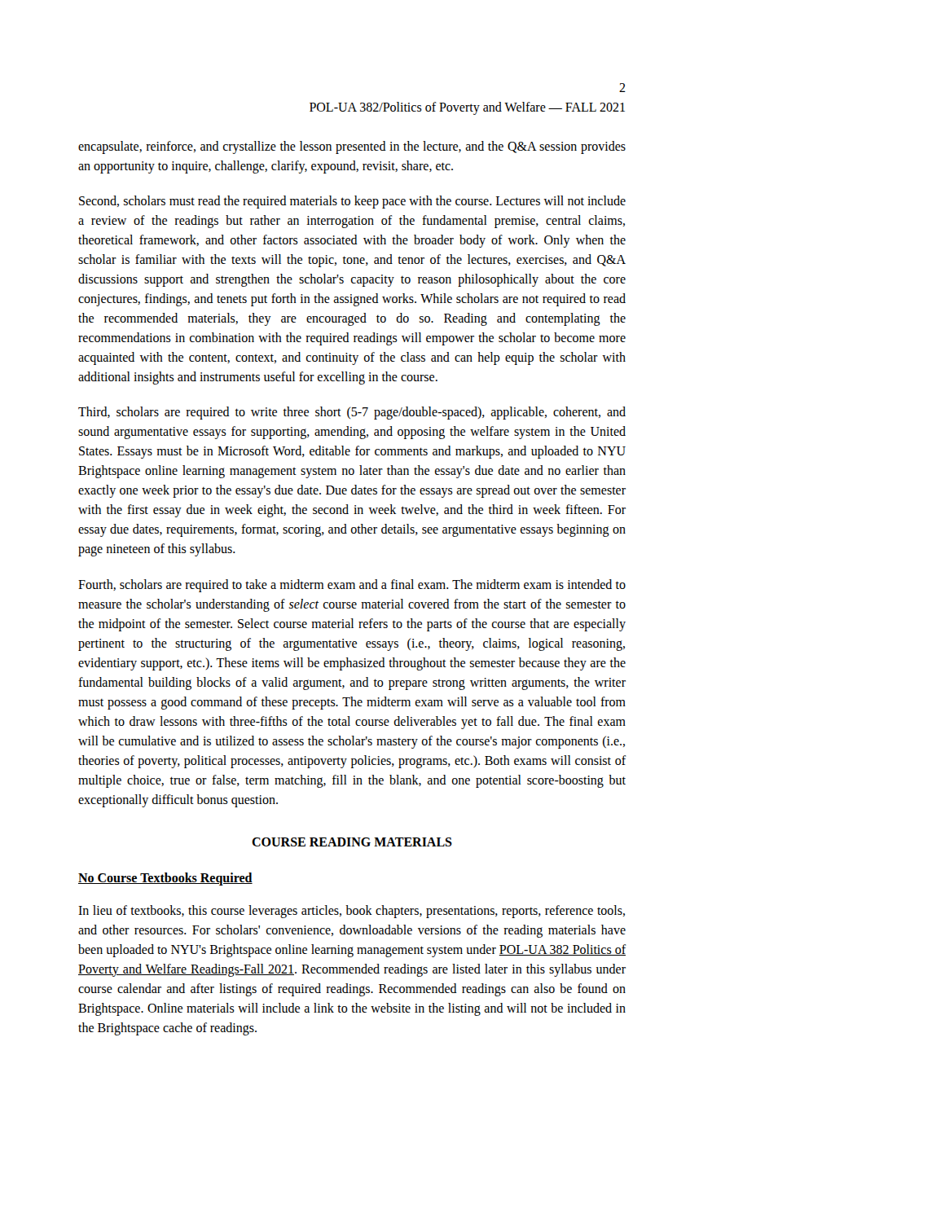2
POL-UA 382/Politics of Poverty and Welfare — FALL 2021
encapsulate, reinforce, and crystallize the lesson presented in the lecture, and the Q&A session provides an opportunity to inquire, challenge, clarify, expound, revisit, share, etc.
Second, scholars must read the required materials to keep pace with the course. Lectures will not include a review of the readings but rather an interrogation of the fundamental premise, central claims, theoretical framework, and other factors associated with the broader body of work. Only when the scholar is familiar with the texts will the topic, tone, and tenor of the lectures, exercises, and Q&A discussions support and strengthen the scholar's capacity to reason philosophically about the core conjectures, findings, and tenets put forth in the assigned works. While scholars are not required to read the recommended materials, they are encouraged to do so. Reading and contemplating the recommendations in combination with the required readings will empower the scholar to become more acquainted with the content, context, and continuity of the class and can help equip the scholar with additional insights and instruments useful for excelling in the course.
Third, scholars are required to write three short (5-7 page/double-spaced), applicable, coherent, and sound argumentative essays for supporting, amending, and opposing the welfare system in the United States. Essays must be in Microsoft Word, editable for comments and markups, and uploaded to NYU Brightspace online learning management system no later than the essay's due date and no earlier than exactly one week prior to the essay's due date. Due dates for the essays are spread out over the semester with the first essay due in week eight, the second in week twelve, and the third in week fifteen. For essay due dates, requirements, format, scoring, and other details, see argumentative essays beginning on page nineteen of this syllabus.
Fourth, scholars are required to take a midterm exam and a final exam. The midterm exam is intended to measure the scholar's understanding of select course material covered from the start of the semester to the midpoint of the semester. Select course material refers to the parts of the course that are especially pertinent to the structuring of the argumentative essays (i.e., theory, claims, logical reasoning, evidentiary support, etc.). These items will be emphasized throughout the semester because they are the fundamental building blocks of a valid argument, and to prepare strong written arguments, the writer must possess a good command of these precepts. The midterm exam will serve as a valuable tool from which to draw lessons with three-fifths of the total course deliverables yet to fall due. The final exam will be cumulative and is utilized to assess the scholar's mastery of the course's major components (i.e., theories of poverty, political processes, antipoverty policies, programs, etc.). Both exams will consist of multiple choice, true or false, term matching, fill in the blank, and one potential score-boosting but exceptionally difficult bonus question.
COURSE READING MATERIALS
No Course Textbooks Required
In lieu of textbooks, this course leverages articles, book chapters, presentations, reports, reference tools, and other resources. For scholars' convenience, downloadable versions of the reading materials have been uploaded to NYU's Brightspace online learning management system under POL-UA 382 Politics of Poverty and Welfare Readings-Fall 2021. Recommended readings are listed later in this syllabus under course calendar and after listings of required readings. Recommended readings can also be found on Brightspace. Online materials will include a link to the website in the listing and will not be included in the Brightspace cache of readings.